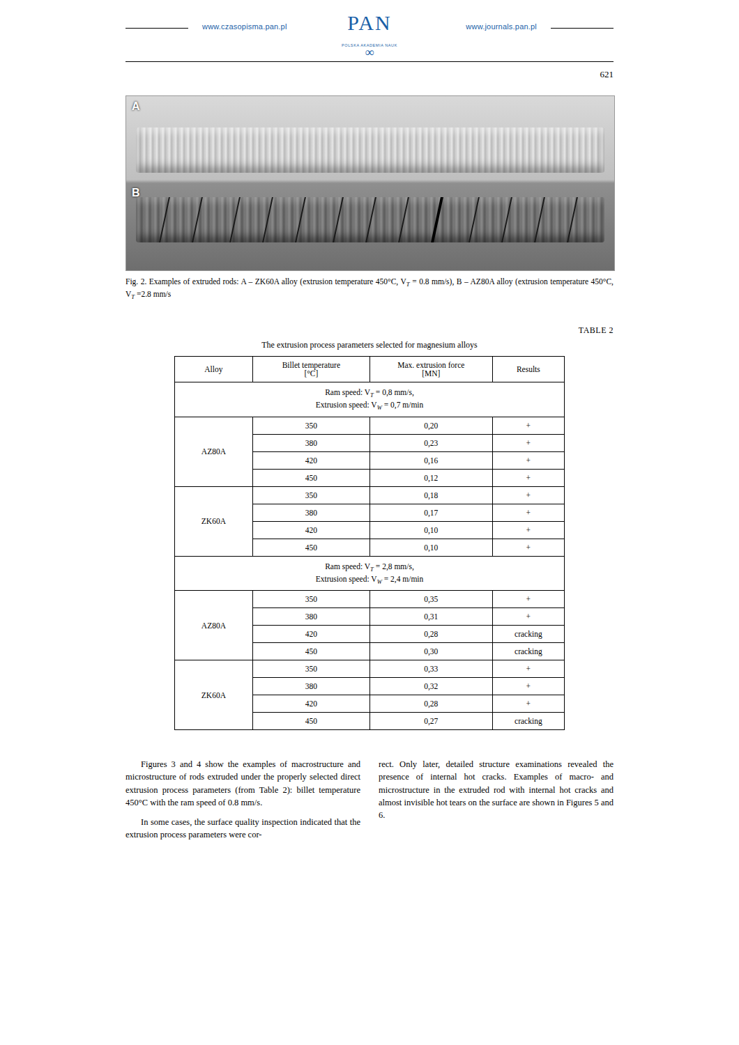www.czasopisma.pan.pl
www.journals.pan.pl
PAN
POLSKA AKADEMIA NAUK
∞
621
A
B
Fig. 2. Examples of extruded rods: A – ZK60A alloy (extrusion temperature 450°C, VT = 0.8 mm/s), B – AZ80A alloy (extrusion temperature 450°C, VT =2.8 mm/s
TABLE 2
The extrusion process parameters selected for magnesium alloys
| Alloy | Billet temperature [°C] | Max. extrusion force [MN] | Results |
| --- | --- | --- | --- |
| Ram speed: V T = 0,8 mm/s, Extrusion speed: V W = 0,7 m/min |
| AZ80A | 350 | 0,20 | + |
| 380 | 0,23 | + |
| 420 | 0,16 | + |
| 450 | 0,12 | + |
| ZK60A | 350 | 0,18 | + |
| 380 | 0,17 | + |
| 420 | 0,10 | + |
| 450 | 0,10 | + |
| Ram speed: V T = 2,8 mm/s, Extrusion speed: V W = 2,4 m/min |
| AZ80A | 350 | 0,35 | + |
| 380 | 0,31 | + |
| 420 | 0,28 | cracking |
| 450 | 0,30 | cracking |
| ZK60A | 350 | 0,33 | + |
| 380 | 0,32 | + |
| 420 | 0,28 | + |
| 450 | 0,27 | cracking |
Figures 3 and 4 show the examples of macrostructure and microstructure of rods extruded under the properly selected direct extrusion process parameters (from Table 2): billet temperature 450°C with the ram speed of 0.8 mm/s.
In some cases, the surface quality inspection indicated that the extrusion process parameters were cor-
rect. Only later, detailed structure examinations revealed the presence of internal hot cracks. Examples of macro- and microstructure in the extruded rod with internal hot cracks and almost invisible hot tears on the surface are shown in Figures 5 and 6.